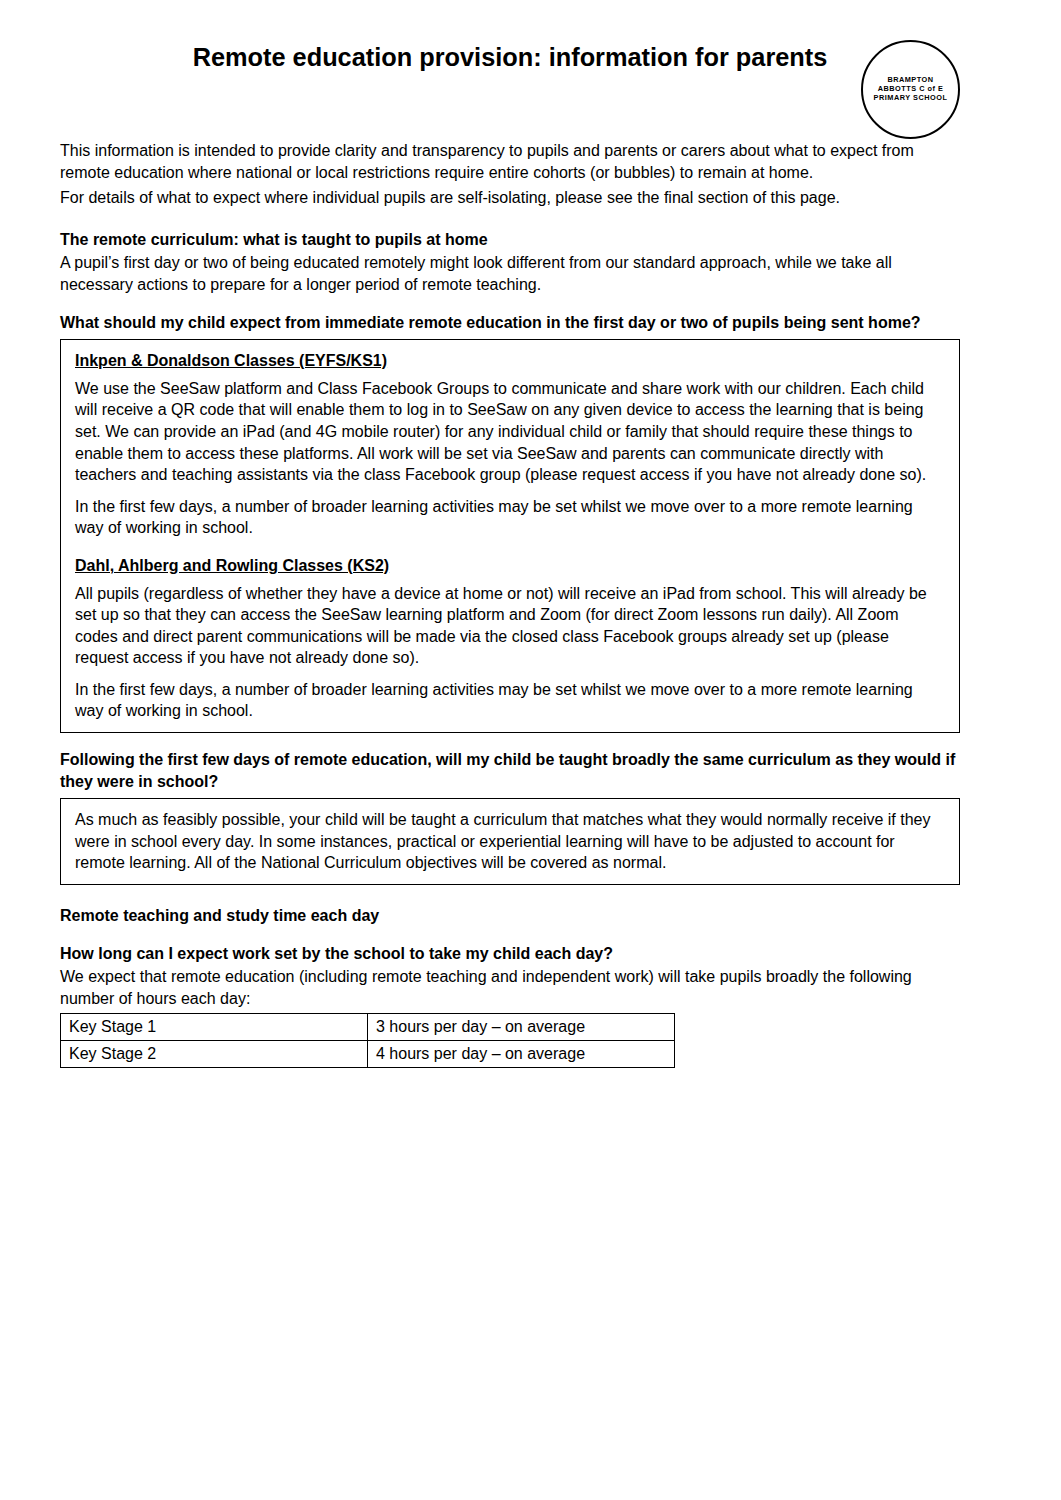BRAMPTON ABBOTTS C of E PRIMARY SCHOOL
Remote education provision: information for parents
This information is intended to provide clarity and transparency to pupils and parents or carers about what to expect from remote education where national or local restrictions require entire cohorts (or bubbles) to remain at home.
For details of what to expect where individual pupils are self-isolating, please see the final section of this page.
The remote curriculum: what is taught to pupils at home
A pupil’s first day or two of being educated remotely might look different from our standard approach, while we take all necessary actions to prepare for a longer period of remote teaching.
What should my child expect from immediate remote education in the first day or two of pupils being sent home?
Inkpen & Donaldson Classes (EYFS/KS1)
We use the SeeSaw platform and Class Facebook Groups to communicate and share work with our children. Each child will receive a QR code that will enable them to log in to SeeSaw on any given device to access the learning that is being set. We can provide an iPad (and 4G mobile router) for any individual child or family that should require these things to enable them to access these platforms. All work will be set via SeeSaw and parents can communicate directly with teachers and teaching assistants via the class Facebook group (please request access if you have not already done so).
In the first few days, a number of broader learning activities may be set whilst we move over to a more remote learning way of working in school.
Dahl, Ahlberg and Rowling Classes (KS2)
All pupils (regardless of whether they have a device at home or not) will receive an iPad from school. This will already be set up so that they can access the SeeSaw learning platform and Zoom (for direct Zoom lessons run daily). All Zoom codes and direct parent communications will be made via the closed class Facebook groups already set up (please request access if you have not already done so).
In the first few days, a number of broader learning activities may be set whilst we move over to a more remote learning way of working in school.
Following the first few days of remote education, will my child be taught broadly the same curriculum as they would if they were in school?
As much as feasibly possible, your child will be taught a curriculum that matches what they would normally receive if they were in school every day. In some instances, practical or experiential learning will have to be adjusted to account for remote learning. All of the National Curriculum objectives will be covered as normal.
Remote teaching and study time each day
How long can I expect work set by the school to take my child each day?
We expect that remote education (including remote teaching and independent work) will take pupils broadly the following number of hours each day:
| Key Stage 1 | 3 hours per day – on average |
| Key Stage 2 | 4 hours per day – on average |